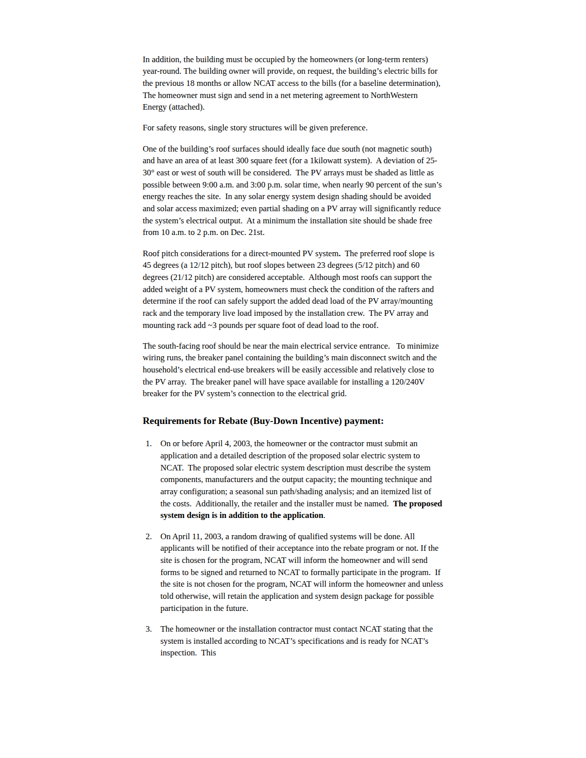In addition, the building must be occupied by the homeowners (or long-term renters) year-round. The building owner will provide, on request, the building’s electric bills for the previous 18 months or allow NCAT access to the bills (for a baseline determination), The homeowner must sign and send in a net metering agreement to NorthWestern Energy (attached).
For safety reasons, single story structures will be given preference.
One of the building’s roof surfaces should ideally face due south (not magnetic south) and have an area of at least 300 square feet (for a 1kilowatt system). A deviation of 25-30° east or west of south will be considered. The PV arrays must be shaded as little as possible between 9:00 a.m. and 3:00 p.m. solar time, when nearly 90 percent of the sun’s energy reaches the site. In any solar energy system design shading should be avoided and solar access maximized; even partial shading on a PV array will significantly reduce the system’s electrical output. At a minimum the installation site should be shade free from 10 a.m. to 2 p.m. on Dec. 21st.
Roof pitch considerations for a direct-mounted PV system. The preferred roof slope is 45 degrees (a 12/12 pitch), but roof slopes between 23 degrees (5/12 pitch) and 60 degrees (21/12 pitch) are considered acceptable. Although most roofs can support the added weight of a PV system, homeowners must check the condition of the rafters and determine if the roof can safely support the added dead load of the PV array/mounting rack and the temporary live load imposed by the installation crew. The PV array and mounting rack add ~3 pounds per square foot of dead load to the roof.
The south-facing roof should be near the main electrical service entrance. To minimize wiring runs, the breaker panel containing the building’s main disconnect switch and the household’s electrical end-use breakers will be easily accessible and relatively close to the PV array. The breaker panel will have space available for installing a 120/240V breaker for the PV system’s connection to the electrical grid.
Requirements for Rebate (Buy-Down Incentive) payment:
On or before April 4, 2003, the homeowner or the contractor must submit an application and a detailed description of the proposed solar electric system to NCAT. The proposed solar electric system description must describe the system components, manufacturers and the output capacity; the mounting technique and array configuration; a seasonal sun path/shading analysis; and an itemized list of the costs. Additionally, the retailer and the installer must be named. The proposed system design is in addition to the application.
On April 11, 2003, a random drawing of qualified systems will be done. All applicants will be notified of their acceptance into the rebate program or not. If the site is chosen for the program, NCAT will inform the homeowner and will send forms to be signed and returned to NCAT to formally participate in the program. If the site is not chosen for the program, NCAT will inform the homeowner and unless told otherwise, will retain the application and system design package for possible participation in the future.
The homeowner or the installation contractor must contact NCAT stating that the system is installed according to NCAT’s specifications and is ready for NCAT’s inspection. This